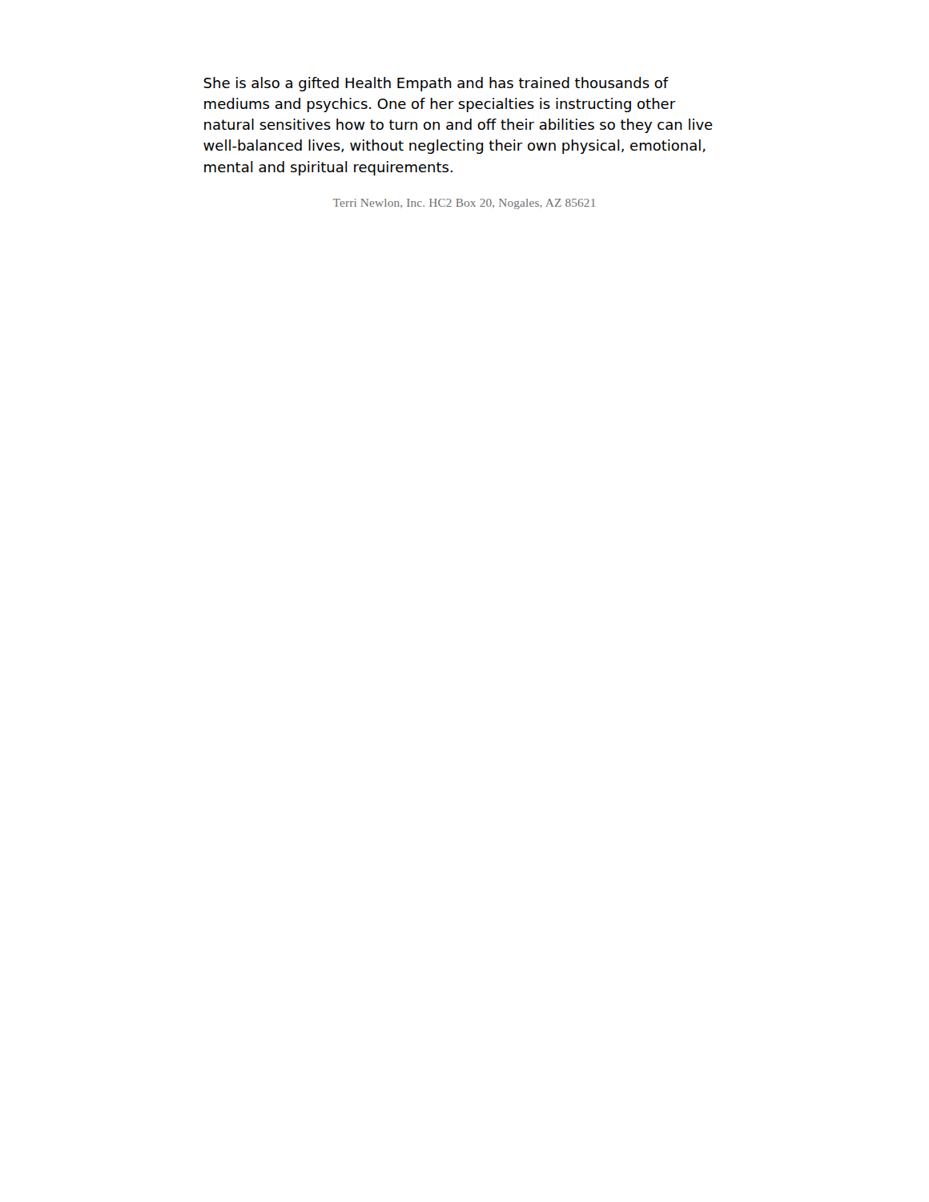She is also a gifted Health Empath and has trained thousands of mediums and psychics. One of her specialties is instructing other natural sensitives how to turn on and off their abilities so they can live well-balanced lives, without neglecting their own physical, emotional, mental and spiritual requirements.
Terri Newlon, Inc. HC2 Box 20, Nogales, AZ 85621